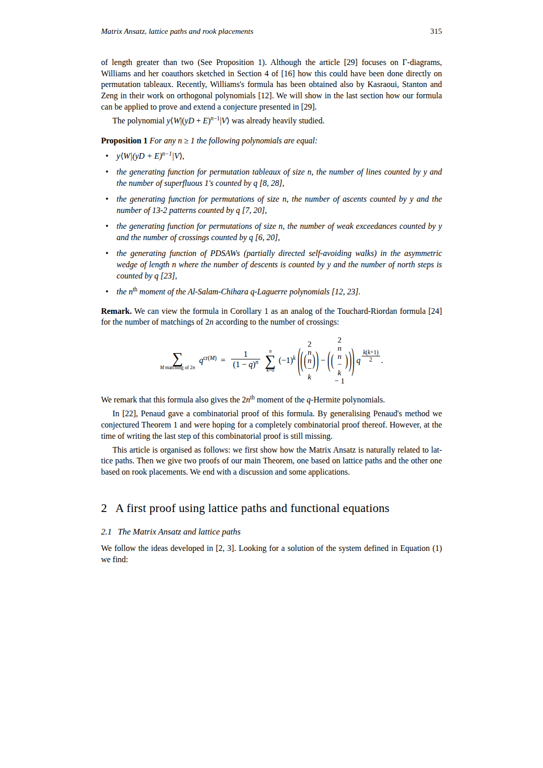Matrix Ansatz, lattice paths and rook placements 315
of length greater than two (See Proposition 1). Although the article [29] focuses on Γ-diagrams, Williams and her coauthors sketched in Section 4 of [16] how this could have been done directly on permutation tableaux. Recently, Williams's formula has been obtained also by Kasraoui, Stanton and Zeng in their work on orthogonal polynomials [12]. We will show in the last section how our formula can be applied to prove and extend a conjecture presented in [29].
The polynomial y⟨W|(yD + E)n−1|V⟩ was already heavily studied.
Proposition 1 For any n ≥ 1 the following polynomials are equal:
y⟨W|(yD + E)n−1|V⟩,
the generating function for permutation tableaux of size n, the number of lines counted by y and the number of superfluous 1's counted by q [8, 28],
the generating function for permutations of size n, the number of ascents counted by y and the number of 13-2 patterns counted by q [7, 20],
the generating function for permutations of size n, the number of weak exceedances counted by y and the number of crossings counted by q [6, 20],
the generating function of PDSAWs (partially directed self-avoiding walks) in the asymmetric wedge of length n where the number of descents is counted by y and the number of north steps is counted by q [23],
the nth moment of the Al-Salam-Chihara q-Laguerre polynomials [12, 23].
Remark. We can view the formula in Corollary 1 as an analog of the Touchard-Riordan formula [24] for the number of matchings of 2n according to the number of crossings:
∑ M matching of 2n qcr(M) = 1 (1 − q)n n ∑ k=0 (−1)k 2n n − k − 2n n − k − 1 qk(k+1) 2.
We remark that this formula also gives the 2nth moment of the q-Hermite polynomials.
In [22], Penaud gave a combinatorial proof of this formula. By generalising Penaud's method we conjectured Theorem 1 and were hoping for a completely combinatorial proof thereof. However, at the time of writing the last step of this combinatorial proof is still missing.
This article is organised as follows: we first show how the Matrix Ansatz is naturally related to lattice paths. Then we give two proofs of our main Theorem, one based on lattice paths and the other one based on rook placements. We end with a discussion and some applications.
2 A first proof using lattice paths and functional equations
2.1 The Matrix Ansatz and lattice paths
We follow the ideas developed in [2, 3]. Looking for a solution of the system defined in Equation (1) we find: